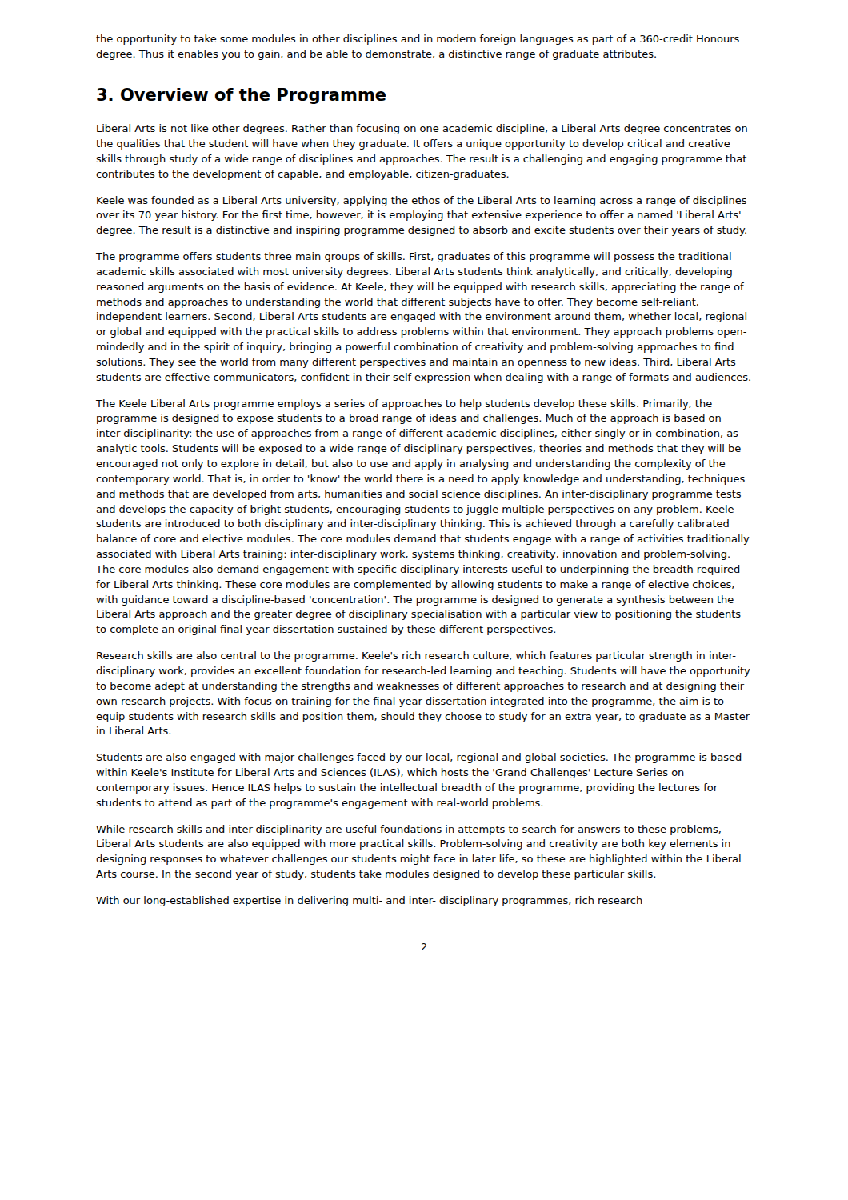the opportunity to take some modules in other disciplines and in modern foreign languages as part of a 360-credit Honours degree. Thus it enables you to gain, and be able to demonstrate, a distinctive range of graduate attributes.
3. Overview of the Programme
Liberal Arts is not like other degrees. Rather than focusing on one academic discipline, a Liberal Arts degree concentrates on the qualities that the student will have when they graduate. It offers a unique opportunity to develop critical and creative skills through study of a wide range of disciplines and approaches. The result is a challenging and engaging programme that contributes to the development of capable, and employable, citizen-graduates.
Keele was founded as a Liberal Arts university, applying the ethos of the Liberal Arts to learning across a range of disciplines over its 70 year history. For the first time, however, it is employing that extensive experience to offer a named 'Liberal Arts' degree. The result is a distinctive and inspiring programme designed to absorb and excite students over their years of study.
The programme offers students three main groups of skills. First, graduates of this programme will possess the traditional academic skills associated with most university degrees. Liberal Arts students think analytically, and critically, developing reasoned arguments on the basis of evidence. At Keele, they will be equipped with research skills, appreciating the range of methods and approaches to understanding the world that different subjects have to offer. They become self-reliant, independent learners. Second, Liberal Arts students are engaged with the environment around them, whether local, regional or global and equipped with the practical skills to address problems within that environment. They approach problems open-mindedly and in the spirit of inquiry, bringing a powerful combination of creativity and problem-solving approaches to find solutions. They see the world from many different perspectives and maintain an openness to new ideas. Third, Liberal Arts students are effective communicators, confident in their self-expression when dealing with a range of formats and audiences.
The Keele Liberal Arts programme employs a series of approaches to help students develop these skills. Primarily, the programme is designed to expose students to a broad range of ideas and challenges. Much of the approach is based on inter-disciplinarity: the use of approaches from a range of different academic disciplines, either singly or in combination, as analytic tools. Students will be exposed to a wide range of disciplinary perspectives, theories and methods that they will be encouraged not only to explore in detail, but also to use and apply in analysing and understanding the complexity of the contemporary world. That is, in order to 'know' the world there is a need to apply knowledge and understanding, techniques and methods that are developed from arts, humanities and social science disciplines. An inter-disciplinary programme tests and develops the capacity of bright students, encouraging students to juggle multiple perspectives on any problem. Keele students are introduced to both disciplinary and inter-disciplinary thinking. This is achieved through a carefully calibrated balance of core and elective modules. The core modules demand that students engage with a range of activities traditionally associated with Liberal Arts training: inter-disciplinary work, systems thinking, creativity, innovation and problem-solving. The core modules also demand engagement with specific disciplinary interests useful to underpinning the breadth required for Liberal Arts thinking. These core modules are complemented by allowing students to make a range of elective choices, with guidance toward a discipline-based 'concentration'. The programme is designed to generate a synthesis between the Liberal Arts approach and the greater degree of disciplinary specialisation with a particular view to positioning the students to complete an original final-year dissertation sustained by these different perspectives.
Research skills are also central to the programme. Keele's rich research culture, which features particular strength in inter-disciplinary work, provides an excellent foundation for research-led learning and teaching. Students will have the opportunity to become adept at understanding the strengths and weaknesses of different approaches to research and at designing their own research projects. With focus on training for the final-year dissertation integrated into the programme, the aim is to equip students with research skills and position them, should they choose to study for an extra year, to graduate as a Master in Liberal Arts.
Students are also engaged with major challenges faced by our local, regional and global societies. The programme is based within Keele's Institute for Liberal Arts and Sciences (ILAS), which hosts the 'Grand Challenges' Lecture Series on contemporary issues. Hence ILAS helps to sustain the intellectual breadth of the programme, providing the lectures for students to attend as part of the programme's engagement with real-world problems.
While research skills and inter-disciplinarity are useful foundations in attempts to search for answers to these problems, Liberal Arts students are also equipped with more practical skills. Problem-solving and creativity are both key elements in designing responses to whatever challenges our students might face in later life, so these are highlighted within the Liberal Arts course. In the second year of study, students take modules designed to develop these particular skills.
With our long-established expertise in delivering multi- and inter- disciplinary programmes, rich research
2